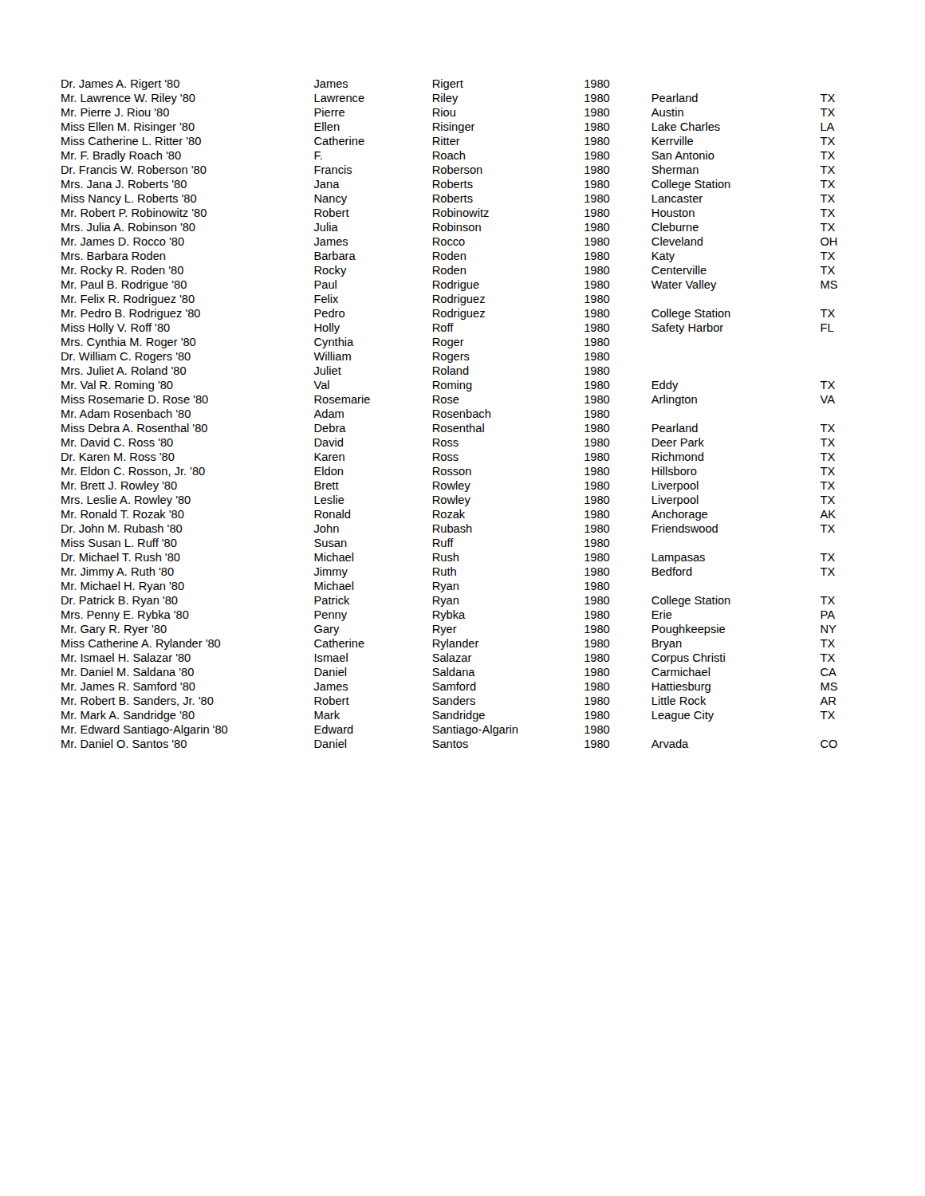| Dr. James A. Rigert '80 | James | Rigert | 1980 | | |
| Mr. Lawrence W. Riley '80 | Lawrence | Riley | 1980 | Pearland | TX |
| Mr. Pierre J. Riou '80 | Pierre | Riou | 1980 | Austin | TX |
| Miss Ellen M. Risinger '80 | Ellen | Risinger | 1980 | Lake Charles | LA |
| Miss Catherine L. Ritter '80 | Catherine | Ritter | 1980 | Kerrville | TX |
| Mr. F. Bradly Roach '80 | F. | Roach | 1980 | San Antonio | TX |
| Dr. Francis W. Roberson '80 | Francis | Roberson | 1980 | Sherman | TX |
| Mrs. Jana J. Roberts '80 | Jana | Roberts | 1980 | College Station | TX |
| Miss Nancy L. Roberts '80 | Nancy | Roberts | 1980 | Lancaster | TX |
| Mr. Robert P. Robinowitz '80 | Robert | Robinowitz | 1980 | Houston | TX |
| Mrs. Julia A. Robinson '80 | Julia | Robinson | 1980 | Cleburne | TX |
| Mr. James D. Rocco '80 | James | Rocco | 1980 | Cleveland | OH |
| Mrs. Barbara Roden | Barbara | Roden | 1980 | Katy | TX |
| Mr. Rocky R. Roden '80 | Rocky | Roden | 1980 | Centerville | TX |
| Mr. Paul B. Rodrigue '80 | Paul | Rodrigue | 1980 | Water Valley | MS |
| Mr. Felix R. Rodriguez '80 | Felix | Rodriguez | 1980 | | |
| Mr. Pedro B. Rodriguez '80 | Pedro | Rodriguez | 1980 | College Station | TX |
| Miss Holly V. Roff '80 | Holly | Roff | 1980 | Safety Harbor | FL |
| Mrs. Cynthia M. Roger '80 | Cynthia | Roger | 1980 | | |
| Dr. William C. Rogers '80 | William | Rogers | 1980 | | |
| Mrs. Juliet A. Roland '80 | Juliet | Roland | 1980 | | |
| Mr. Val R. Roming '80 | Val | Roming | 1980 | Eddy | TX |
| Miss Rosemarie D. Rose '80 | Rosemarie | Rose | 1980 | Arlington | VA |
| Mr. Adam Rosenbach '80 | Adam | Rosenbach | 1980 | | |
| Miss Debra A. Rosenthal '80 | Debra | Rosenthal | 1980 | Pearland | TX |
| Mr. David C. Ross '80 | David | Ross | 1980 | Deer Park | TX |
| Dr. Karen M. Ross '80 | Karen | Ross | 1980 | Richmond | TX |
| Mr. Eldon C. Rosson, Jr. '80 | Eldon | Rosson | 1980 | Hillsboro | TX |
| Mr. Brett J. Rowley '80 | Brett | Rowley | 1980 | Liverpool | TX |
| Mrs. Leslie A. Rowley '80 | Leslie | Rowley | 1980 | Liverpool | TX |
| Mr. Ronald T. Rozak '80 | Ronald | Rozak | 1980 | Anchorage | AK |
| Dr. John M. Rubash '80 | John | Rubash | 1980 | Friendswood | TX |
| Miss Susan L. Ruff '80 | Susan | Ruff | 1980 | | |
| Dr. Michael T. Rush '80 | Michael | Rush | 1980 | Lampasas | TX |
| Mr. Jimmy A. Ruth '80 | Jimmy | Ruth | 1980 | Bedford | TX |
| Mr. Michael H. Ryan '80 | Michael | Ryan | 1980 | | |
| Dr. Patrick B. Ryan '80 | Patrick | Ryan | 1980 | College Station | TX |
| Mrs. Penny E. Rybka '80 | Penny | Rybka | 1980 | Erie | PA |
| Mr. Gary R. Ryer '80 | Gary | Ryer | 1980 | Poughkeepsie | NY |
| Miss Catherine A. Rylander '80 | Catherine | Rylander | 1980 | Bryan | TX |
| Mr. Ismael H. Salazar '80 | Ismael | Salazar | 1980 | Corpus Christi | TX |
| Mr. Daniel M. Saldana '80 | Daniel | Saldana | 1980 | Carmichael | CA |
| Mr. James R. Samford '80 | James | Samford | 1980 | Hattiesburg | MS |
| Mr. Robert B. Sanders, Jr. '80 | Robert | Sanders | 1980 | Little Rock | AR |
| Mr. Mark A. Sandridge '80 | Mark | Sandridge | 1980 | League City | TX |
| Mr. Edward Santiago-Algarin '80 | Edward | Santiago-Algarin | 1980 | | |
| Mr. Daniel O. Santos '80 | Daniel | Santos | 1980 | Arvada | CO |